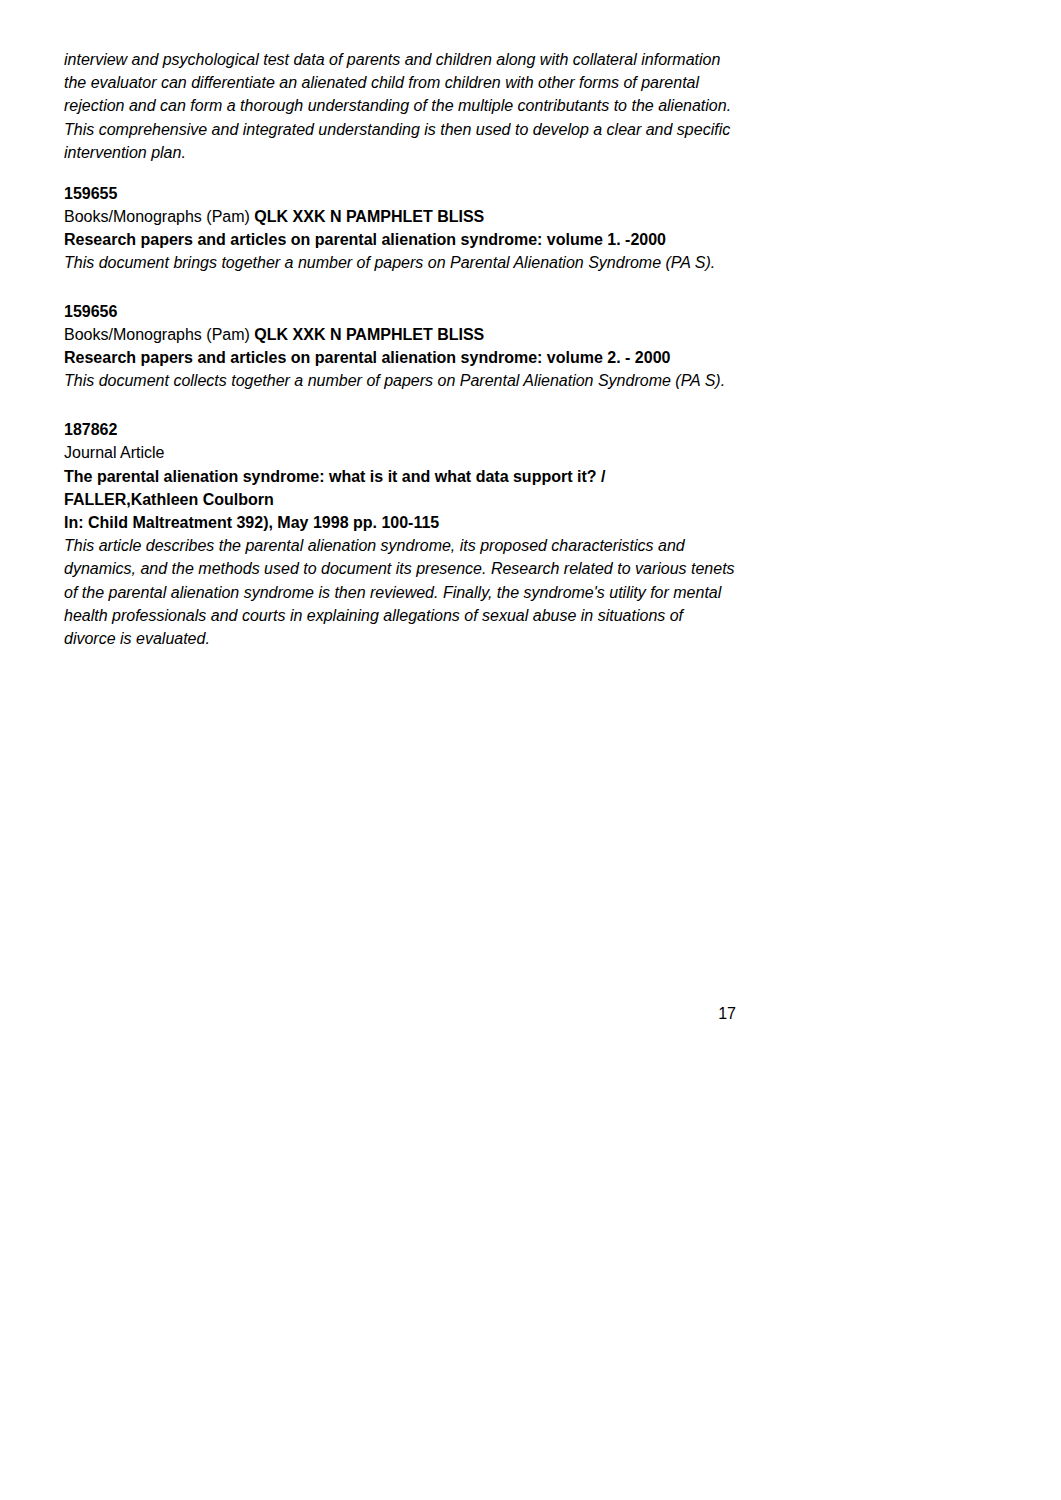interview and psychological test data of parents and children along with collateral information the evaluator can differentiate an alienated child from children with other forms of parental rejection and can form a thorough understanding of the multiple contributants to the alienation. This comprehensive and integrated understanding is then used to develop a clear and specific intervention plan.
159655
Books/Monographs (Pam) QLK XXK N PAMPHLET BLISS
Research papers and articles on parental alienation syndrome: volume 1. -2000
This document brings together a number of papers on Parental Alienation Syndrome (PA S).
159656
Books/Monographs (Pam) QLK XXK N PAMPHLET BLISS
Research papers and articles on parental alienation syndrome: volume 2. - 2000
This document collects together a number of papers on Parental Alienation Syndrome (PA S).
187862
Journal Article
The parental alienation syndrome: what is it and what data support it? / FALLER,Kathleen Coulborn
In: Child Maltreatment 392), May 1998 pp. 100-115
This article describes the parental alienation syndrome, its proposed characteristics and dynamics, and the methods used to document its presence. Research related to various tenets of the parental alienation syndrome is then reviewed. Finally, the syndrome's utility for mental health professionals and courts in explaining allegations of sexual abuse in situations of divorce is evaluated.
17